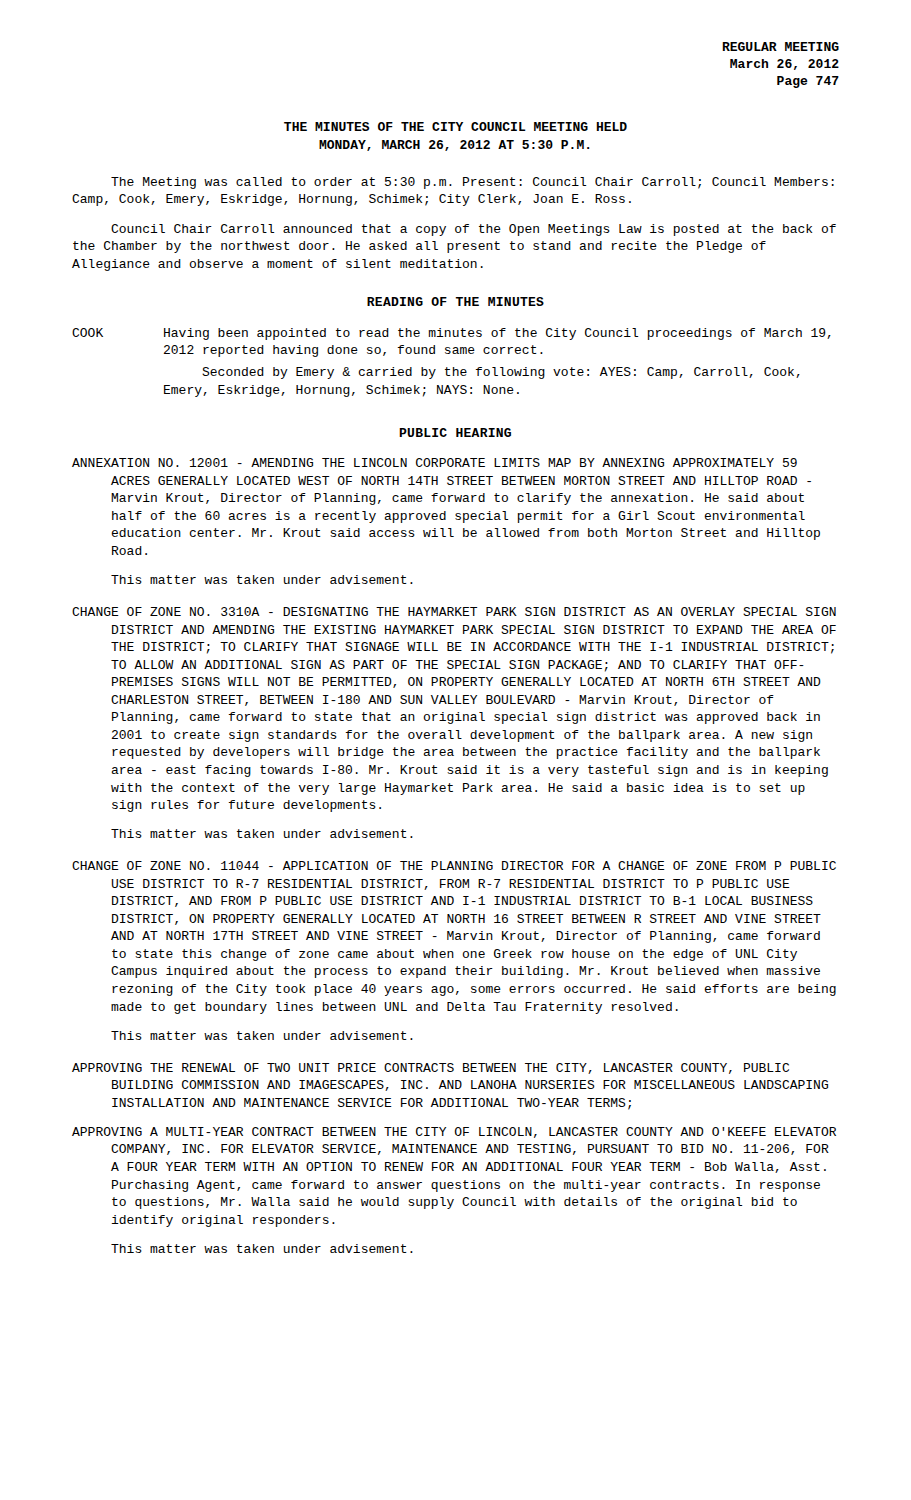REGULAR MEETING
March 26, 2012
Page 747
THE MINUTES OF THE CITY COUNCIL MEETING HELD
MONDAY, MARCH 26, 2012 AT 5:30 P.M.
The Meeting was called to order at 5:30 p.m. Present: Council Chair Carroll; Council Members: Camp, Cook, Emery, Eskridge, Hornung, Schimek; City Clerk, Joan E. Ross.
Council Chair Carroll announced that a copy of the Open Meetings Law is posted at the back of the Chamber by the northwest door. He asked all present to stand and recite the Pledge of Allegiance and observe a moment of silent meditation.
READING OF THE MINUTES
COOK
Having been appointed to read the minutes of the City Council proceedings of March 19, 2012 reported having done so, found same correct.
Seconded by Emery & carried by the following vote: AYES: Camp, Carroll, Cook, Emery, Eskridge, Hornung, Schimek; NAYS: None.
PUBLIC HEARING
ANNEXATION NO. 12001 - AMENDING THE LINCOLN CORPORATE LIMITS MAP BY ANNEXING APPROXIMATELY 59 ACRES GENERALLY LOCATED WEST OF NORTH 14TH STREET BETWEEN MORTON STREET AND HILLTOP ROAD - Marvin Krout, Director of Planning, came forward to clarify the annexation. He said about half of the 60 acres is a recently approved special permit for a Girl Scout environmental education center. Mr. Krout said access will be allowed from both Morton Street and Hilltop Road.
This matter was taken under advisement.
CHANGE OF ZONE NO. 3310A - DESIGNATING THE HAYMARKET PARK SIGN DISTRICT AS AN OVERLAY SPECIAL SIGN DISTRICT AND AMENDING THE EXISTING HAYMARKET PARK SPECIAL SIGN DISTRICT TO EXPAND THE AREA OF THE DISTRICT; TO CLARIFY THAT SIGNAGE WILL BE IN ACCORDANCE WITH THE I-1 INDUSTRIAL DISTRICT; TO ALLOW AN ADDITIONAL SIGN AS PART OF THE SPECIAL SIGN PACKAGE; AND TO CLARIFY THAT OFF-PREMISES SIGNS WILL NOT BE PERMITTED, ON PROPERTY GENERALLY LOCATED AT NORTH 6TH STREET AND CHARLESTON STREET, BETWEEN I-180 AND SUN VALLEY BOULEVARD - Marvin Krout, Director of Planning, came forward to state that an original special sign district was approved back in 2001 to create sign standards for the overall development of the ballpark area. A new sign requested by developers will bridge the area between the practice facility and the ballpark area - east facing towards I-80. Mr. Krout said it is a very tasteful sign and is in keeping with the context of the very large Haymarket Park area. He said a basic idea is to set up sign rules for future developments.
This matter was taken under advisement.
CHANGE OF ZONE NO. 11044 - APPLICATION OF THE PLANNING DIRECTOR FOR A CHANGE OF ZONE FROM P PUBLIC USE DISTRICT TO R-7 RESIDENTIAL DISTRICT, FROM R-7 RESIDENTIAL DISTRICT TO P PUBLIC USE DISTRICT, AND FROM P PUBLIC USE DISTRICT AND I-1 INDUSTRIAL DISTRICT TO B-1 LOCAL BUSINESS DISTRICT, ON PROPERTY GENERALLY LOCATED AT NORTH 16 STREET BETWEEN R STREET AND VINE STREET AND AT NORTH 17TH STREET AND VINE STREET - Marvin Krout, Director of Planning, came forward to state this change of zone came about when one Greek row house on the edge of UNL City Campus inquired about the process to expand their building. Mr. Krout believed when massive rezoning of the City took place 40 years ago, some errors occurred. He said efforts are being made to get boundary lines between UNL and Delta Tau Fraternity resolved.
This matter was taken under advisement.
APPROVING THE RENEWAL OF TWO UNIT PRICE CONTRACTS BETWEEN THE CITY, LANCASTER COUNTY, PUBLIC BUILDING COMMISSION AND IMAGESCAPES, INC. AND LANOHA NURSERIES FOR MISCELLANEOUS LANDSCAPING INSTALLATION AND MAINTENANCE SERVICE FOR ADDITIONAL TWO-YEAR TERMS;
APPROVING A MULTI-YEAR CONTRACT BETWEEN THE CITY OF LINCOLN, LANCASTER COUNTY AND O'KEEFE ELEVATOR COMPANY, INC. FOR ELEVATOR SERVICE, MAINTENANCE AND TESTING, PURSUANT TO BID NO. 11-206, FOR A FOUR YEAR TERM WITH AN OPTION TO RENEW FOR AN ADDITIONAL FOUR YEAR TERM - Bob Walla, Asst. Purchasing Agent, came forward to answer questions on the multi-year contracts. In response to questions, Mr. Walla said he would supply Council with details of the original bid to identify original responders.
This matter was taken under advisement.